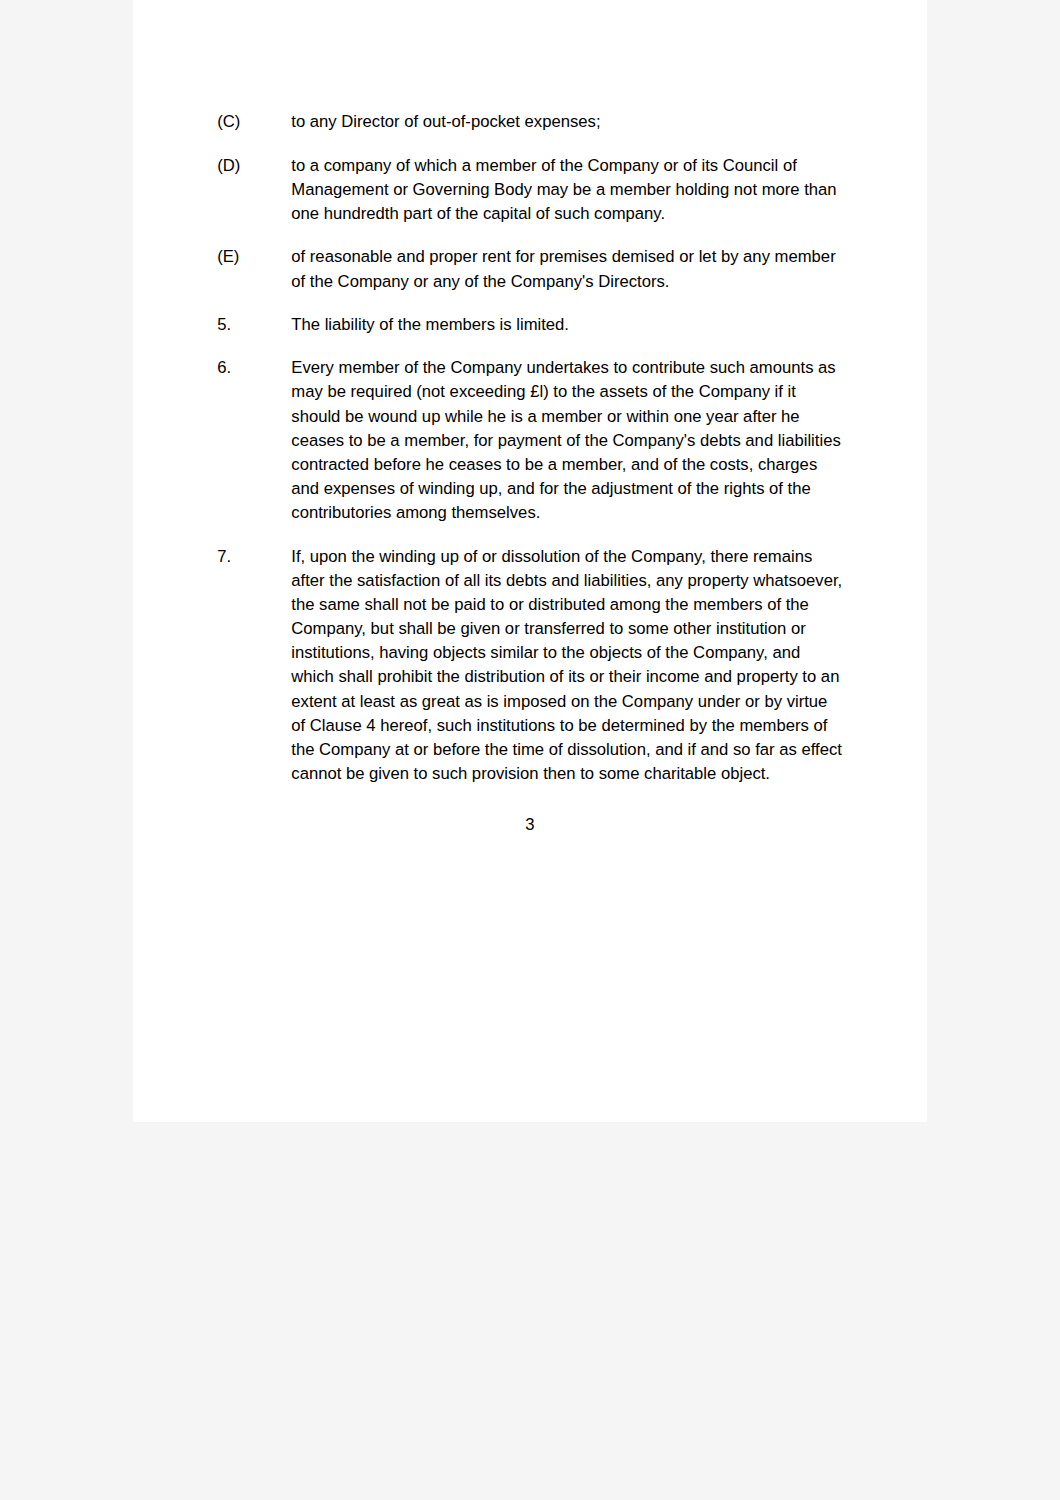(C) to any Director of out-of-pocket expenses;
(D) to a company of which a member of the Company or of its Council of Management or Governing Body may be a member holding not more than one hundredth part of the capital of such company.
(E) of reasonable and proper rent for premises demised or let by any member of the Company or any of the Company's Directors.
5. The liability of the members is limited.
6. Every member of the Company undertakes to contribute such amounts as may be required (not exceeding £l) to the assets of the Company if it should be wound up while he is a member or within one year after he ceases to be a member, for payment of the Company's debts and liabilities contracted before he ceases to be a member, and of the costs, charges and expenses of winding up, and for the adjustment of the rights of the contributories among themselves.
7. If, upon the winding up of or dissolution of the Company, there remains after the satisfaction of all its debts and liabilities, any property whatsoever, the same shall not be paid to or distributed among the members of the Company, but shall be given or transferred to some other institution or institutions, having objects similar to the objects of the Company, and which shall prohibit the distribution of its or their income and property to an extent at least as great as is imposed on the Company under or by virtue of Clause 4 hereof, such institutions to be determined by the members of the Company at or before the time of dissolution, and if and so far as effect cannot be given to such provision then to some charitable object.
3